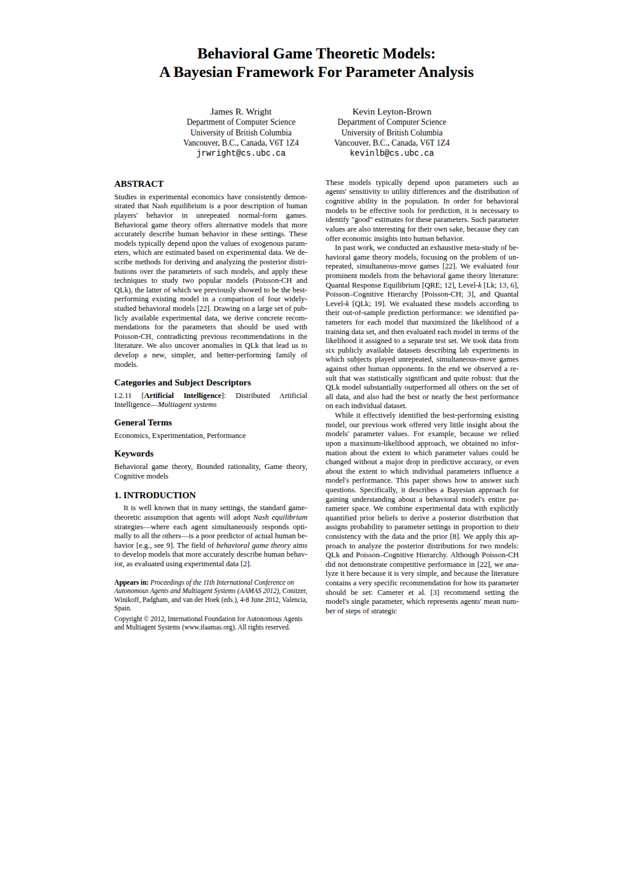Behavioral Game Theoretic Models:
A Bayesian Framework For Parameter Analysis
James R. Wright
Department of Computer Science
University of British Columbia
Vancouver, B.C., Canada, V6T 1Z4
jrwright@cs.ubc.ca
Kevin Leyton-Brown
Department of Computer Science
University of British Columbia
Vancouver, B.C., Canada, V6T 1Z4
kevinlb@cs.ubc.ca
ABSTRACT
Studies in experimental economics have consistently demonstrated that Nash equilibrium is a poor description of human players' behavior in unrepeated normal-form games. Behavioral game theory offers alternative models that more accurately describe human behavior in these settings. These models typically depend upon the values of exogenous parameters, which are estimated based on experimental data. We describe methods for deriving and analyzing the posterior distributions over the parameters of such models, and apply these techniques to study two popular models (Poisson-CH and QLk), the latter of which we previously showed to be the best-performing existing model in a comparison of four widely-studied behavioral models [22]. Drawing on a large set of publicly available experimental data, we derive concrete recommendations for the parameters that should be used with Poisson-CH, contradicting previous recommendations in the literature. We also uncover anomalies in QLk that lead us to develop a new, simpler, and better-performing family of models.
Categories and Subject Descriptors
I.2.11 [Artificial Intelligence]: Distributed Artificial Intelligence—Multiagent systems
General Terms
Economics, Experimentation, Performance
Keywords
Behavioral game theory, Bounded rationality, Game theory, Cognitive models
1. INTRODUCTION
It is well known that in many settings, the standard game-theoretic assumption that agents will adopt Nash equilibrium strategies—where each agent simultaneously responds optimally to all the others—is a poor predictor of actual human behavior [e.g., see 9]. The field of behavioral game theory aims to develop models that more accurately describe human behavior, as evaluated using experimental data [2].
Appears in: Proceedings of the 11th International Conference on Autonomous Agents and Multiagent Systems (AAMAS 2012), Conitzer, Winikoff, Padgham, and van der Hoek (eds.), 4-8 June 2012, Valencia, Spain.
Copyright © 2012, International Foundation for Autonomous Agents and Multiagent Systems (www.ifaamas.org). All rights reserved.
These models typically depend upon parameters such as agents' sensitivity to utility differences and the distribution of cognitive ability in the population. In order for behavioral models to be effective tools for prediction, it is necessary to identify "good" estimates for these parameters. Such parameter values are also interesting for their own sake, because they can offer economic insights into human behavior.
In past work, we conducted an exhaustive meta-study of behavioral game theory models, focusing on the problem of unrepeated, simultaneous-move games [22]. We evaluated four prominent models from the behavioral game theory literature: Quantal Response Equilibrium [QRE; 12], Level-k [Lk; 13, 6], Poisson–Cognitive Hierarchy [Poisson-CH; 3], and Quantal Level-k [QLk; 19]. We evaluated these models according to their out-of-sample prediction performance: we identified parameters for each model that maximized the likelihood of a training data set, and then evaluated each model in terms of the likelihood it assigned to a separate test set. We took data from six publicly available datasets describing lab experiments in which subjects played unrepeated, simultaneous-move games against other human opponents. In the end we observed a result that was statistically significant and quite robust: that the QLk model substantially outperformed all others on the set of all data, and also had the best or nearly the best performance on each individual dataset.
While it effectively identified the best-performing existing model, our previous work offered very little insight about the models' parameter values. For example, because we relied upon a maximum-likelihood approach, we obtained no information about the extent to which parameter values could be changed without a major drop in predictive accuracy, or even about the extent to which individual parameters influence a model's performance. This paper shows how to answer such questions. Specifically, it describes a Bayesian approach for gaining understanding about a behavioral model's entire parameter space. We combine experimental data with explicitly quantified prior beliefs to derive a posterior distribution that assigns probability to parameter settings in proportion to their consistency with the data and the prior [8]. We apply this approach to analyze the posterior distributions for two models: QLk and Poisson–Cognitive Hierarchy. Although Poisson-CH did not demonstrate competitive performance in [22], we analyze it here because it is very simple, and because the literature contains a very specific recommendation for how its parameter should be set: Camerer et al. [3] recommend setting the model's single parameter, which represents agents' mean number of steps of strategic